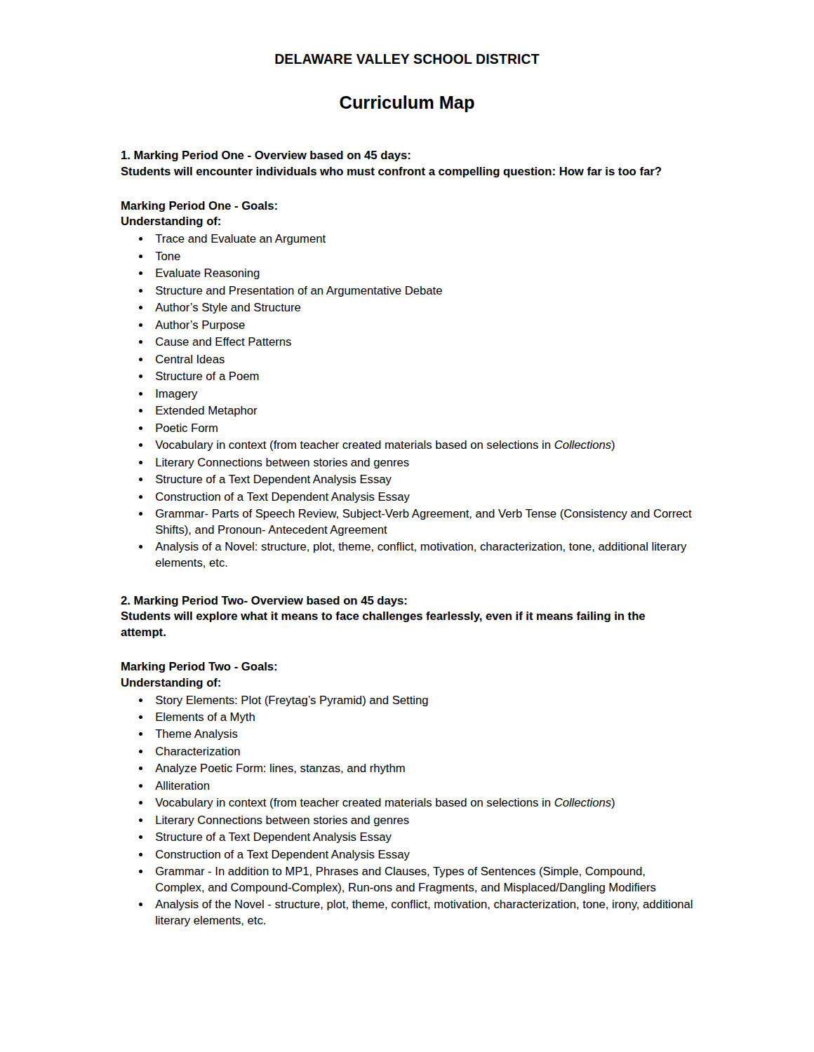DELAWARE VALLEY SCHOOL DISTRICT
Curriculum Map
1. Marking Period One - Overview based on 45 days:
Students will encounter individuals who must confront a compelling question: How far is too far?
Marking Period One - Goals:
Understanding of:
Trace and Evaluate an Argument
Tone
Evaluate Reasoning
Structure and Presentation of an Argumentative Debate
Author’s Style and Structure
Author’s Purpose
Cause and Effect Patterns
Central Ideas
Structure of a Poem
Imagery
Extended Metaphor
Poetic Form
Vocabulary in context (from teacher created materials based on selections in Collections)
Literary Connections between stories and genres
Structure of a Text Dependent Analysis Essay
Construction of a Text Dependent Analysis Essay
Grammar- Parts of Speech Review, Subject-Verb Agreement, and Verb Tense (Consistency and Correct Shifts), and Pronoun- Antecedent Agreement
Analysis of a Novel: structure, plot, theme, conflict, motivation, characterization, tone, additional literary elements, etc.
2. Marking Period Two- Overview based on 45 days:
Students will explore what it means to face challenges fearlessly, even if it means failing in the attempt.
Marking Period Two - Goals:
Understanding of:
Story Elements: Plot (Freytag’s Pyramid) and Setting
Elements of a Myth
Theme Analysis
Characterization
Analyze Poetic Form: lines, stanzas, and rhythm
Alliteration
Vocabulary in context (from teacher created materials based on selections in Collections)
Literary Connections between stories and genres
Structure of a Text Dependent Analysis Essay
Construction of a Text Dependent Analysis Essay
Grammar - In addition to MP1, Phrases and Clauses, Types of Sentences (Simple, Compound, Complex, and Compound-Complex), Run-ons and Fragments, and Misplaced/Dangling Modifiers
Analysis of the Novel - structure, plot, theme, conflict, motivation, characterization, tone, irony, additional literary elements, etc.